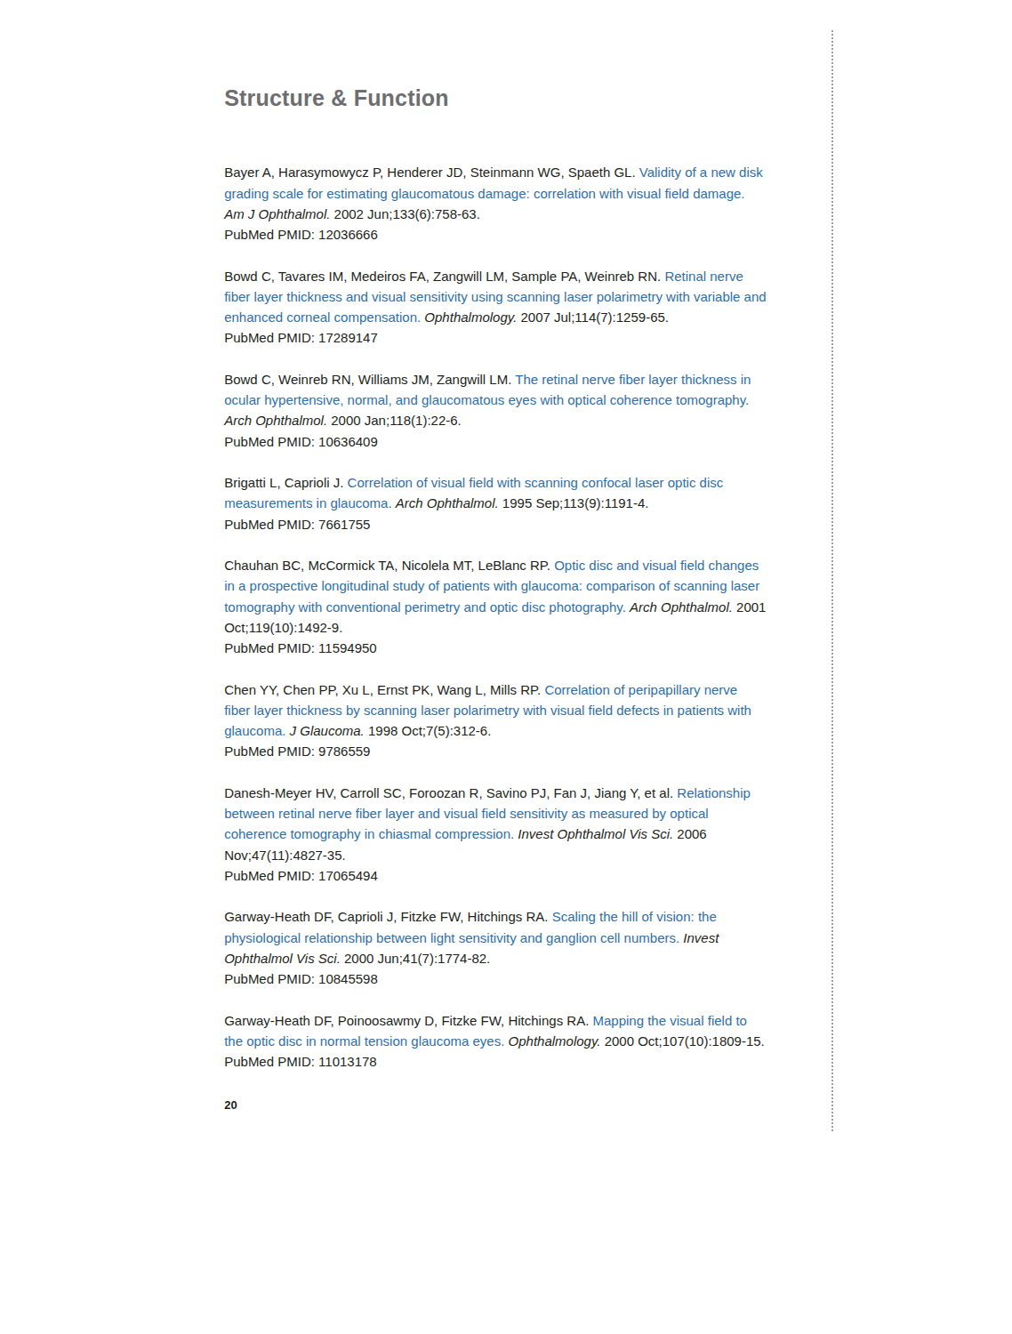Structure & Function
Bayer A, Harasymowycz P, Henderer JD, Steinmann WG, Spaeth GL. Validity of a new disk grading scale for estimating glaucomatous damage: correlation with visual field damage. Am J Ophthalmol. 2002 Jun;133(6):758-63. PubMed PMID: 12036666
Bowd C, Tavares IM, Medeiros FA, Zangwill LM, Sample PA, Weinreb RN. Retinal nerve fiber layer thickness and visual sensitivity using scanning laser polarimetry with variable and enhanced corneal compensation. Ophthalmology. 2007 Jul;114(7):1259-65. PubMed PMID: 17289147
Bowd C, Weinreb RN, Williams JM, Zangwill LM. The retinal nerve fiber layer thickness in ocular hypertensive, normal, and glaucomatous eyes with optical coherence tomography. Arch Ophthalmol. 2000 Jan;118(1):22-6. PubMed PMID: 10636409
Brigatti L, Caprioli J. Correlation of visual field with scanning confocal laser optic disc measurements in glaucoma. Arch Ophthalmol. 1995 Sep;113(9):1191-4. PubMed PMID: 7661755
Chauhan BC, McCormick TA, Nicolela MT, LeBlanc RP. Optic disc and visual field changes in a prospective longitudinal study of patients with glaucoma: comparison of scanning laser tomography with conventional perimetry and optic disc photography. Arch Ophthalmol. 2001 Oct;119(10):1492-9. PubMed PMID: 11594950
Chen YY, Chen PP, Xu L, Ernst PK, Wang L, Mills RP. Correlation of peripapillary nerve fiber layer thickness by scanning laser polarimetry with visual field defects in patients with glaucoma. J Glaucoma. 1998 Oct;7(5):312-6. PubMed PMID: 9786559
Danesh-Meyer HV, Carroll SC, Foroozan R, Savino PJ, Fan J, Jiang Y, et al. Relationship between retinal nerve fiber layer and visual field sensitivity as measured by optical coherence tomography in chiasmal compression. Invest Ophthalmol Vis Sci. 2006 Nov;47(11):4827-35. PubMed PMID: 17065494
Garway-Heath DF, Caprioli J, Fitzke FW, Hitchings RA. Scaling the hill of vision: the physiological relationship between light sensitivity and ganglion cell numbers. Invest Ophthalmol Vis Sci. 2000 Jun;41(7):1774-82. PubMed PMID: 10845598
Garway-Heath DF, Poinoosawmy D, Fitzke FW, Hitchings RA. Mapping the visual field to the optic disc in normal tension glaucoma eyes. Ophthalmology. 2000 Oct;107(10):1809-15. PubMed PMID: 11013178
20